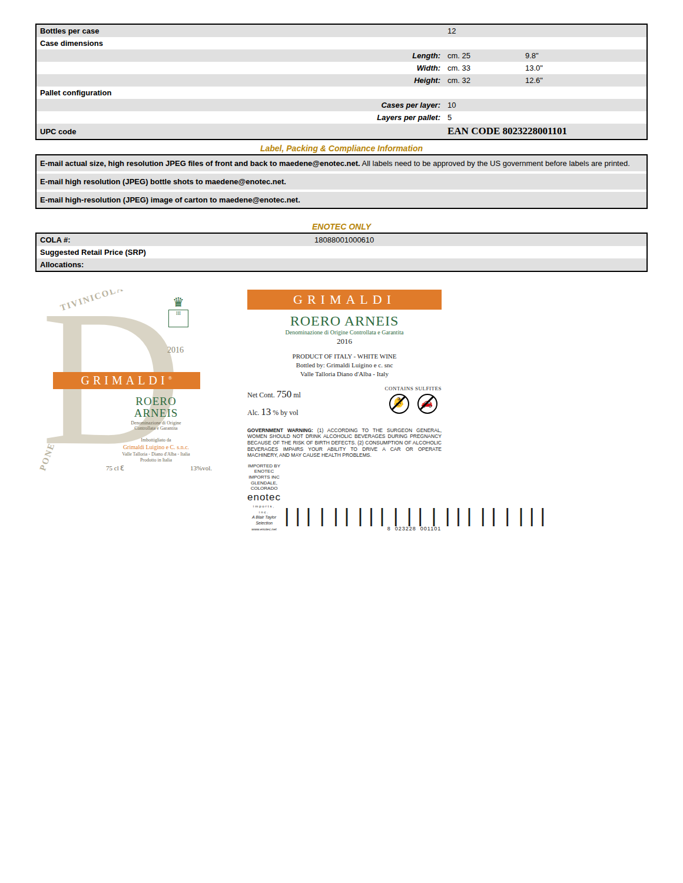| Bottles per case | 12 | |
| Case dimensions | | |
| | Length: | cm. 25 | 9.8" |
| | Width: | cm. 33 | 13.0" |
| | Height: | cm. 32 | 12.6" |
| Pallet configuration | | |
| | Cases per layer: | 10 | |
| | Layers per pallet: | 5 | |
| UPC code | EAN CODE 8023228001101 |
Label, Packing & Compliance Information
| E-mail actual size, high resolution JPEG files of front and back to maedene@enotec.net. All labels need to be approved by the US government before labels are printed. |
| E-mail high resolution (JPEG) bottle shots to maedene@enotec.net. |
| E-mail high-resolution (JPEG) image of carton to maedene@enotec.net. |
ENOTEC ONLY
| COLA #: | 18088001000610 |
| Suggested Retail Price (SRP) | |
| Allocations: | |
D
TIVINICOLA
PONE
♛
III
2016
GRIMALDI®
ROERO
ARNEIS
Denominazione di Origine
Controllata e Garantita
Imbottigliato da
Grimaldi Luigino e C. s.n.c.
Valle Talloria - Diano d'Alba - Italia
Prodotto in Italia
75 cl ℇ 13%vol.
GRIMALDI
ROERO ARNEIS
Denominazione di Origine Controllata e Garantita
2016
PRODUCT OF ITALY - WHITE WINE
Bottled by: Grimaldi Luigino e c. snc
Valle Talloria Diano d'Alba - Italy
Net Cont. 750 ml
Alc. 13 % by vol
CONTAINS SULFITES
👶
🚗
GOVERNMENT WARNING: (1) ACCORDING TO THE SURGEON GENERAL, WOMEN SHOULD NOT DRINK ALCOHOLIC BEVERAGES DURING PREGNANCY BECAUSE OF THE RISK OF BIRTH DEFECTS. (2) CONSUMPTION OF ALCOHOLIC BEVERAGES IMPAIRS YOUR ABILITY TO DRIVE A CAR OR OPERATE MACHINERY, AND MAY CAUSE HEALTH PROBLEMS.
IMPORTED BY
ENOTEC IMPORTS INC
GLENDALE, COLORADO
enotec
imports, inc.
A Blair Taylor Selection
www.enotec.net
||| | || ||| | || | ||| || | |||
8 023228 001101